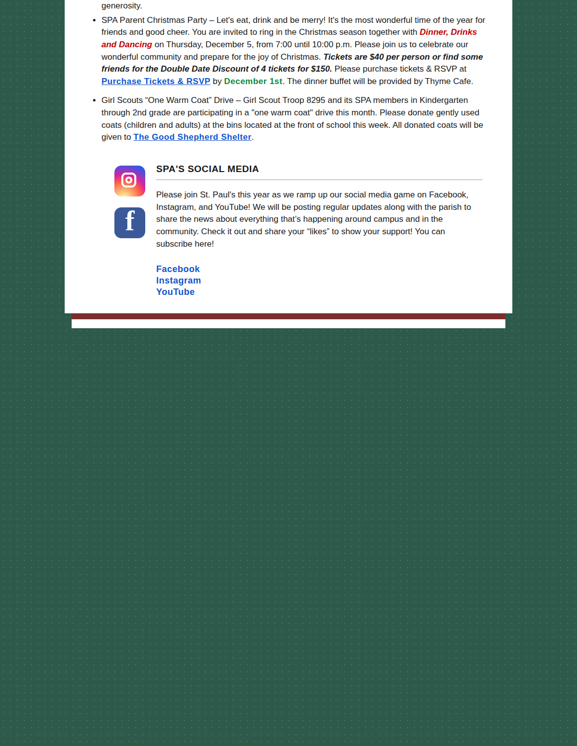generosity.
SPA Parent Christmas Party – Let's eat, drink and be merry! It's the most wonderful time of the year for friends and good cheer. You are invited to ring in the Christmas season together with Dinner, Drinks and Dancing on Thursday, December 5, from 7:00 until 10:00 p.m. Please join us to celebrate our wonderful community and prepare for the joy of Christmas. Tickets are $40 per person or find some friends for the Double Date Discount of 4 tickets for $150. Please purchase tickets & RSVP at Purchase Tickets & RSVP by December 1st. The dinner buffet will be provided by Thyme Cafe.
Girl Scouts “One Warm Coat” Drive – Girl Scout Troop 8295 and its SPA members in Kindergarten through 2nd grade are participating in a "one warm coat" drive this month. Please donate gently used coats (children and adults) at the bins located at the front of school this week. All donated coats will be given to The Good Shepherd Shelter.
SPA'S SOCIAL MEDIA
Please join St. Paul's this year as we ramp up our social media game on Facebook, Instagram, and YouTube! We will be posting regular updates along with the parish to share the news about everything that’s happening around campus and in the community. Check it out and share your “likes” to show your support! You can subscribe here!
Facebook Instagram YouTube